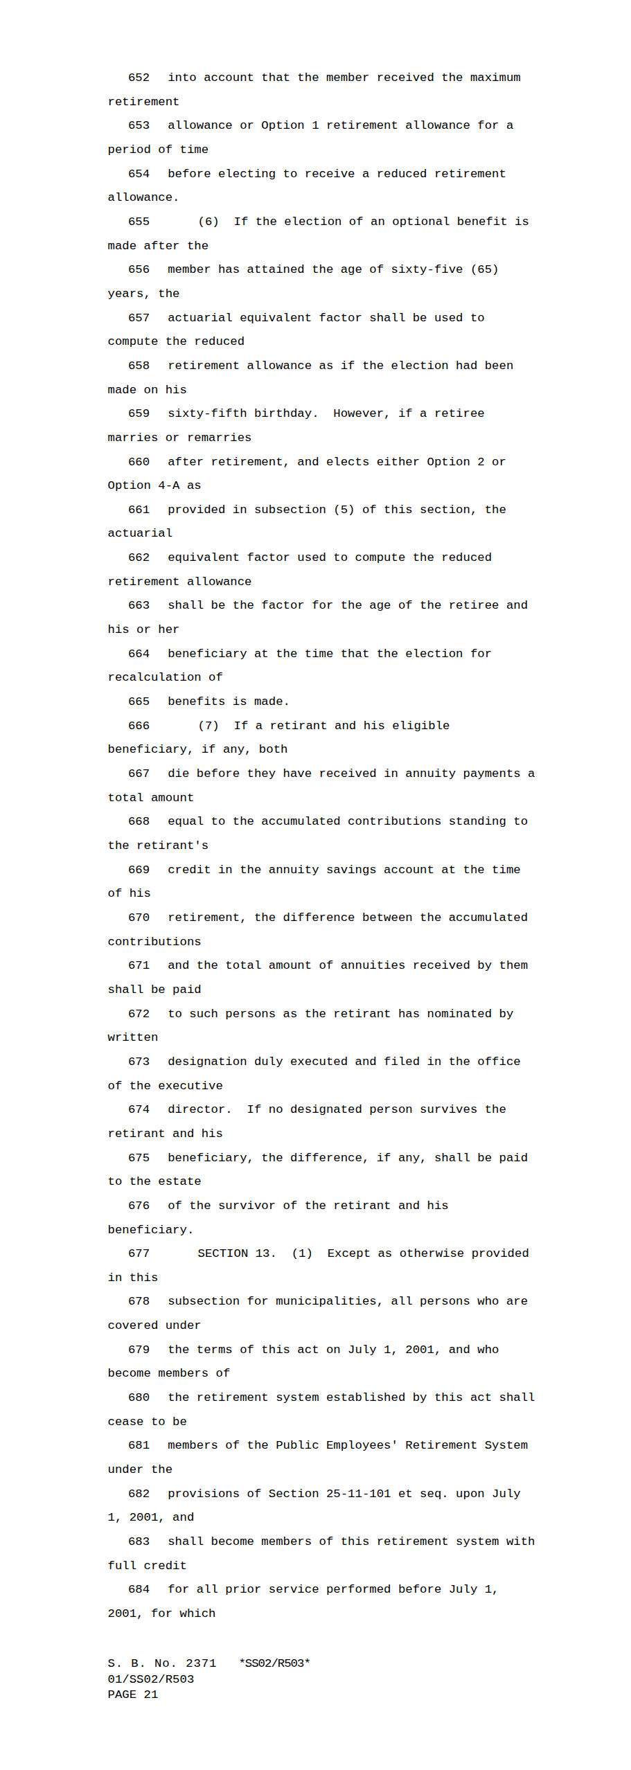652into account that the member received the maximum retirement
653allowance or Option 1 retirement allowance for a period of time
654before electing to receive a reduced retirement allowance.
655 (6) If the election of an optional benefit is made after the
656member has attained the age of sixty-five (65) years, the
657actuarial equivalent factor shall be used to compute the reduced
658retirement allowance as if the election had been made on his
659sixty-fifth birthday. However, if a retiree marries or remarries
660after retirement, and elects either Option 2 or Option 4-A as
661provided in subsection (5) of this section, the actuarial
662equivalent factor used to compute the reduced retirement allowance
663shall be the factor for the age of the retiree and his or her
664beneficiary at the time that the election for recalculation of
665benefits is made.
666 (7) If a retirant and his eligible beneficiary, if any, both
667die before they have received in annuity payments a total amount
668equal to the accumulated contributions standing to the retirant's
669credit in the annuity savings account at the time of his
670retirement, the difference between the accumulated contributions
671and the total amount of annuities received by them shall be paid
672to such persons as the retirant has nominated by written
673designation duly executed and filed in the office of the executive
674director. If no designated person survives the retirant and his
675beneficiary, the difference, if any, shall be paid to the estate
676of the survivor of the retirant and his beneficiary.
677 SECTION 13. (1) Except as otherwise provided in this
678subsection for municipalities, all persons who are covered under
679the terms of this act on July 1, 2001, and who become members of
680the retirement system established by this act shall cease to be
681members of the Public Employees' Retirement System under the
682provisions of Section 25-11-101 et seq. upon July 1, 2001, and
683shall become members of this retirement system with full credit
684for all prior service performed before July 1, 2001, for which
S. B. No. 2371 *SS02/R503*
01/SS02/R503
PAGE 21